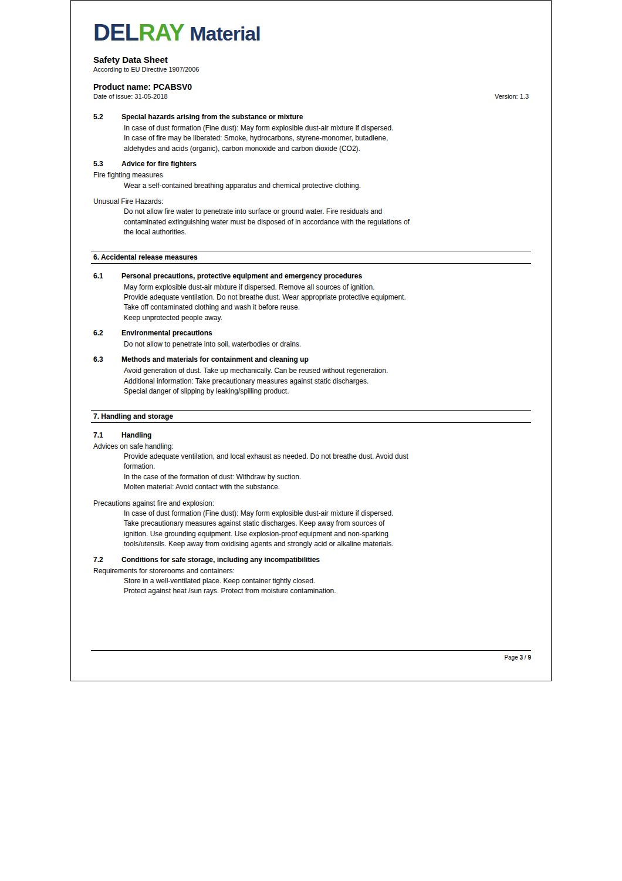DEL RAY Material
Safety Data Sheet
According to EU Directive 1907/2006
Product name: PCABSV0
Date of issue: 31-05-2018 Version: 1.3
5.2
Special hazards arising from the substance or mixture
In case of dust formation (Fine dust): May form explosible dust-air mixture if dispersed.
In case of fire may be liberated: Smoke, hydrocarbons, styrene-monomer, butadiene,
aldehydes and acids (organic), carbon monoxide and carbon dioxide (CO2).
5.3
Advice for fire fighters
Fire fighting measures
Wear a self-contained breathing apparatus and chemical protective clothing.
Unusual Fire Hazards:
Do not allow fire water to penetrate into surface or ground water. Fire residuals and
contaminated extinguishing water must be disposed of in accordance with the regulations of
the local authorities.
6. Accidental release measures
6.1
Personal precautions, protective equipment and emergency procedures
May form explosible dust-air mixture if dispersed. Remove all sources of ignition.
Provide adequate ventilation. Do not breathe dust. Wear appropriate protective equipment.
Take off contaminated clothing and wash it before reuse.
Keep unprotected people away.
6.2
Environmental precautions
Do not allow to penetrate into soil, waterbodies or drains.
6.3
Methods and materials for containment and cleaning up
Avoid generation of dust. Take up mechanically. Can be reused without regeneration.
Additional information: Take precautionary measures against static discharges.
Special danger of slipping by leaking/spilling product.
7. Handling and storage
7.1
Handling
Advices on safe handling:
Provide adequate ventilation, and local exhaust as needed. Do not breathe dust. Avoid dust
formation.
In the case of the formation of dust: Withdraw by suction.
Molten material: Avoid contact with the substance.
Precautions against fire and explosion:
In case of dust formation (Fine dust): May form explosible dust-air mixture if dispersed.
Take precautionary measures against static discharges. Keep away from sources of
ignition. Use grounding equipment. Use explosion-proof equipment and non-sparking
tools/utensils. Keep away from oxidising agents and strongly acid or alkaline materials.
7.2
Conditions for safe storage, including any incompatibilities
Requirements for storerooms and containers:
Store in a well-ventilated place. Keep container tightly closed.
Protect against heat /sun rays. Protect from moisture contamination.
Page 3 / 9